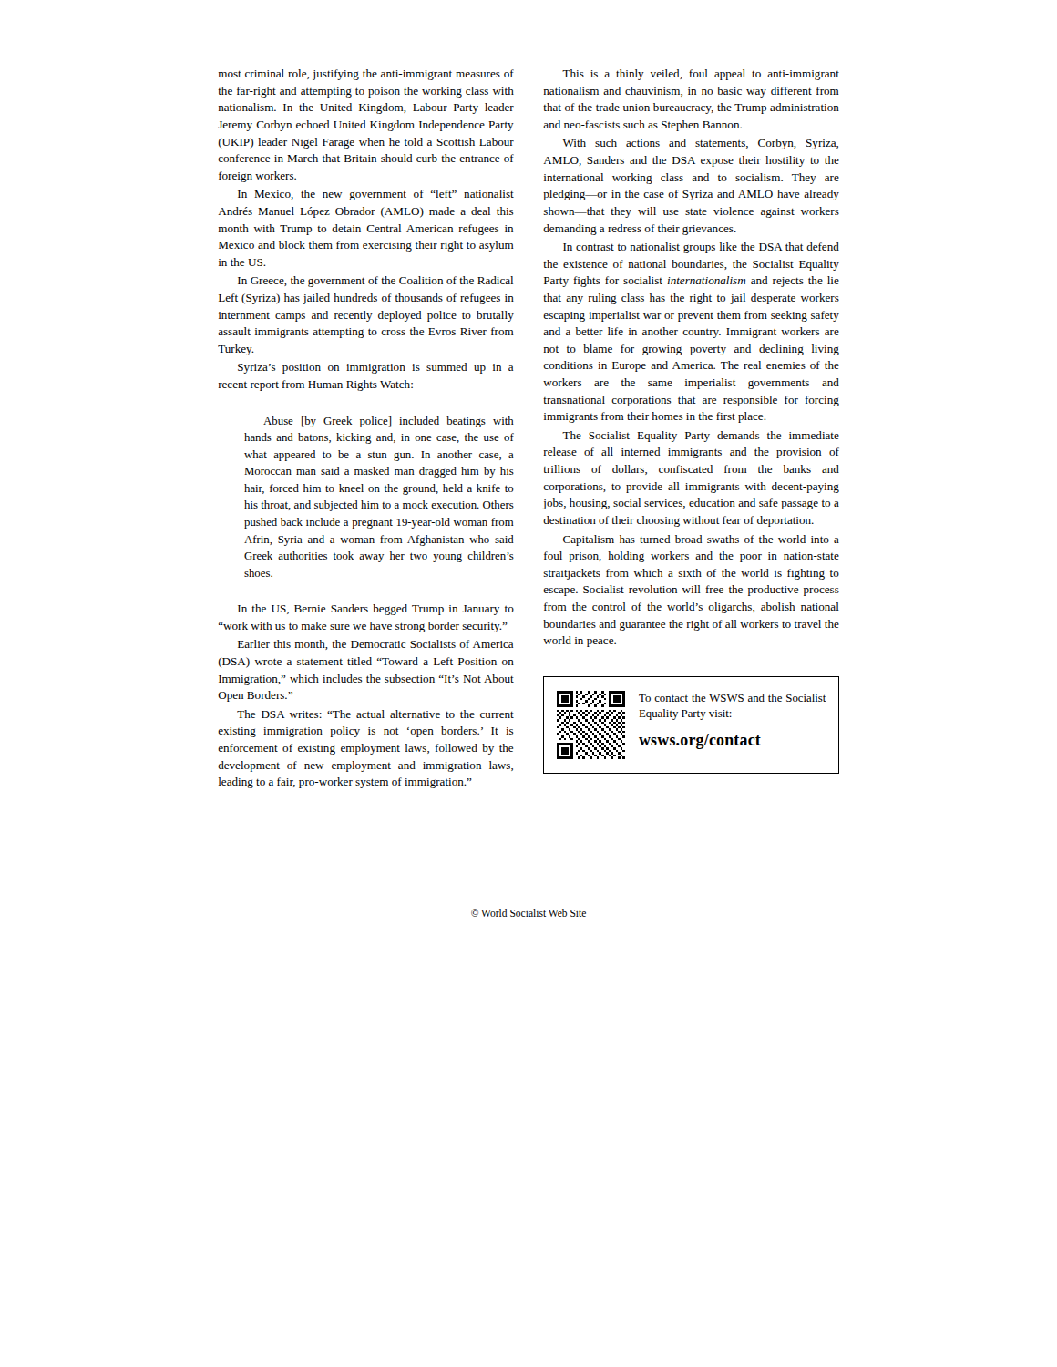most criminal role, justifying the anti-immigrant measures of the far-right and attempting to poison the working class with nationalism. In the United Kingdom, Labour Party leader Jeremy Corbyn echoed United Kingdom Independence Party (UKIP) leader Nigel Farage when he told a Scottish Labour conference in March that Britain should curb the entrance of foreign workers.
In Mexico, the new government of “left” nationalist Andrés Manuel López Obrador (AMLO) made a deal this month with Trump to detain Central American refugees in Mexico and block them from exercising their right to asylum in the US.
In Greece, the government of the Coalition of the Radical Left (Syriza) has jailed hundreds of thousands of refugees in internment camps and recently deployed police to brutally assault immigrants attempting to cross the Evros River from Turkey.
Syriza’s position on immigration is summed up in a recent report from Human Rights Watch:
Abuse [by Greek police] included beatings with hands and batons, kicking and, in one case, the use of what appeared to be a stun gun. In another case, a Moroccan man said a masked man dragged him by his hair, forced him to kneel on the ground, held a knife to his throat, and subjected him to a mock execution. Others pushed back include a pregnant 19-year-old woman from Afrin, Syria and a woman from Afghanistan who said Greek authorities took away her two young children’s shoes.
In the US, Bernie Sanders begged Trump in January to “work with us to make sure we have strong border security.”
Earlier this month, the Democratic Socialists of America (DSA) wrote a statement titled “Toward a Left Position on Immigration,” which includes the subsection “It’s Not About Open Borders.”
The DSA writes: “The actual alternative to the current existing immigration policy is not ‘open borders.’ It is enforcement of existing employment laws, followed by the development of new employment and immigration laws, leading to a fair, pro-worker system of immigration.”
This is a thinly veiled, foul appeal to anti-immigrant nationalism and chauvinism, in no basic way different from that of the trade union bureaucracy, the Trump administration and neo-fascists such as Stephen Bannon.
With such actions and statements, Corbyn, Syriza, AMLO, Sanders and the DSA expose their hostility to the international working class and to socialism. They are pledging—or in the case of Syriza and AMLO have already shown—that they will use state violence against workers demanding a redress of their grievances.
In contrast to nationalist groups like the DSA that defend the existence of national boundaries, the Socialist Equality Party fights for socialist internationalism and rejects the lie that any ruling class has the right to jail desperate workers escaping imperialist war or prevent them from seeking safety and a better life in another country. Immigrant workers are not to blame for growing poverty and declining living conditions in Europe and America. The real enemies of the workers are the same imperialist governments and transnational corporations that are responsible for forcing immigrants from their homes in the first place.
The Socialist Equality Party demands the immediate release of all interned immigrants and the provision of trillions of dollars, confiscated from the banks and corporations, to provide all immigrants with decent-paying jobs, housing, social services, education and safe passage to a destination of their choosing without fear of deportation.
Capitalism has turned broad swaths of the world into a foul prison, holding workers and the poor in nation-state straitjackets from which a sixth of the world is fighting to escape. Socialist revolution will free the productive process from the control of the world’s oligarchs, abolish national boundaries and guarantee the right of all workers to travel the world in peace.
To contact the WSWS and the Socialist Equality Party visit:
wsws.org/contact
© World Socialist Web Site